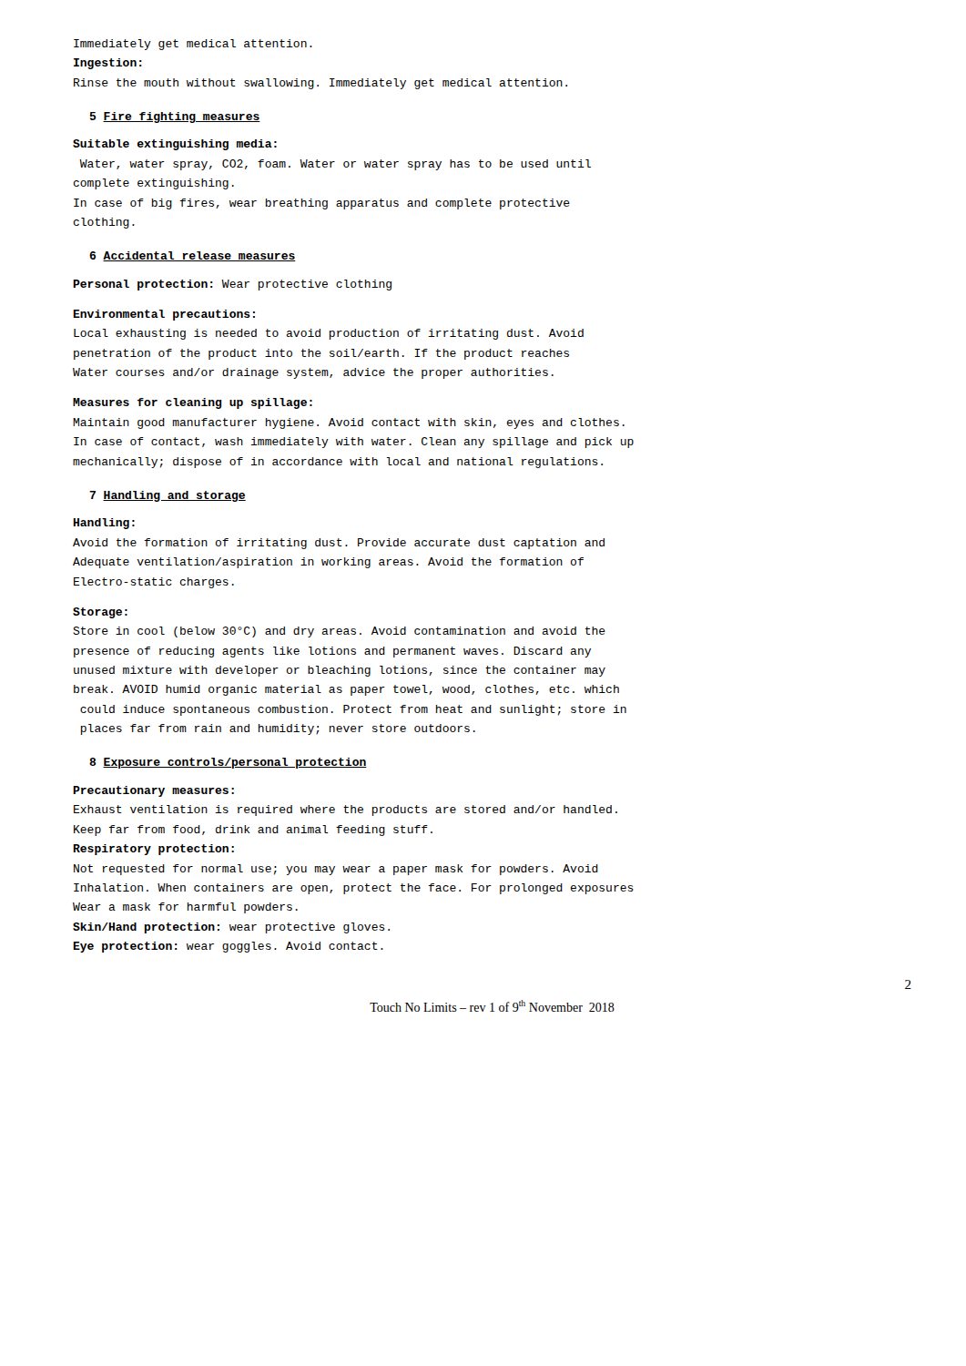Immediately get medical attention.
Ingestion:
Rinse the mouth without swallowing. Immediately get medical attention.
5 Fire fighting measures
Suitable extinguishing media:
Water, water spray, CO2, foam. Water or water spray has to be used until
complete extinguishing.
In case of big fires, wear breathing apparatus and complete protective
clothing.
6 Accidental release measures
Personal protection: Wear protective clothing
Environmental precautions:
Local exhausting is needed to avoid production of irritating dust. Avoid
penetration of the product into the soil/earth. If the product reaches
Water courses and/or drainage system, advice the proper authorities.
Measures for cleaning up spillage:
Maintain good manufacturer hygiene. Avoid contact with skin, eyes and clothes.
In case of contact, wash immediately with water. Clean any spillage and pick up
mechanically; dispose of in accordance with local and national regulations.
7 Handling and storage
Handling:
Avoid the formation of irritating dust. Provide accurate dust captation and
Adequate ventilation/aspiration in working areas. Avoid the formation of
Electro-static charges.
Storage:
Store in cool (below 30°C) and dry areas. Avoid contamination and avoid the
presence of reducing agents like lotions and permanent waves. Discard any
unused mixture with developer or bleaching lotions, since the container may
break. AVOID humid organic material as paper towel, wood, clothes, etc. which
could induce spontaneous combustion. Protect from heat and sunlight; store in
places far from rain and humidity; never store outdoors.
8 Exposure controls/personal protection
Precautionary measures:
Exhaust ventilation is required where the products are stored and/or handled.
Keep far from food, drink and animal feeding stuff.
Respiratory protection:
Not requested for normal use; you may wear a paper mask for powders. Avoid
Inhalation. When containers are open, protect the face. For prolonged exposures
Wear a mask for harmful powders.
Skin/Hand protection: wear protective gloves.
Eye protection: wear goggles. Avoid contact.
2 Touch No Limits – rev 1 of 9th November 2018